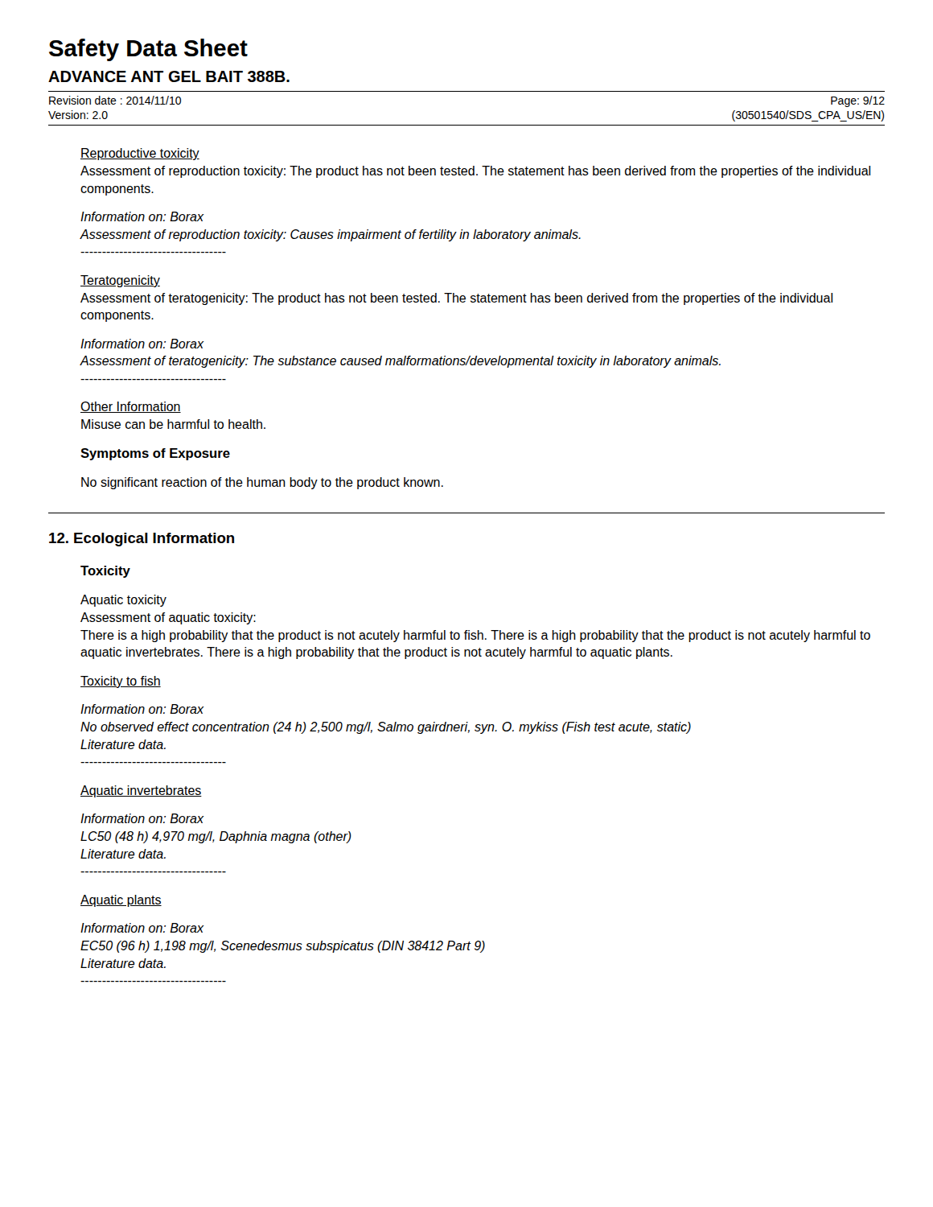Safety Data Sheet
ADVANCE ANT GEL BAIT 388B.
| Revision date : 2014/11/10 | Page: 9/12 |
| Version: 2.0 | (30501540/SDS_CPA_US/EN) |
Reproductive toxicity
Assessment of reproduction toxicity: The product has not been tested. The statement has been derived from the properties of the individual components.
Information on: Borax
Assessment of reproduction toxicity: Causes impairment of fertility in laboratory animals.
----------------------------------
Teratogenicity
Assessment of teratogenicity: The product has not been tested. The statement has been derived from the properties of the individual components.
Information on: Borax
Assessment of teratogenicity: The substance caused malformations/developmental toxicity in laboratory animals.
----------------------------------
Other Information
Misuse can be harmful to health.
Symptoms of Exposure
No significant reaction of the human body to the product known.
12. Ecological Information
Toxicity
Aquatic toxicity
Assessment of aquatic toxicity:
There is a high probability that the product is not acutely harmful to fish. There is a high probability that the product is not acutely harmful to aquatic invertebrates. There is a high probability that the product is not acutely harmful to aquatic plants.
Toxicity to fish
Information on: Borax
No observed effect concentration (24 h) 2,500 mg/l, Salmo gairdneri, syn. O. mykiss (Fish test acute, static)
Literature data.
----------------------------------
Aquatic invertebrates
Information on: Borax
LC50 (48 h) 4,970 mg/l, Daphnia magna (other)
Literature data.
----------------------------------
Aquatic plants
Information on: Borax
EC50 (96 h) 1,198 mg/l, Scenedesmus subspicatus (DIN 38412 Part 9)
Literature data.
----------------------------------